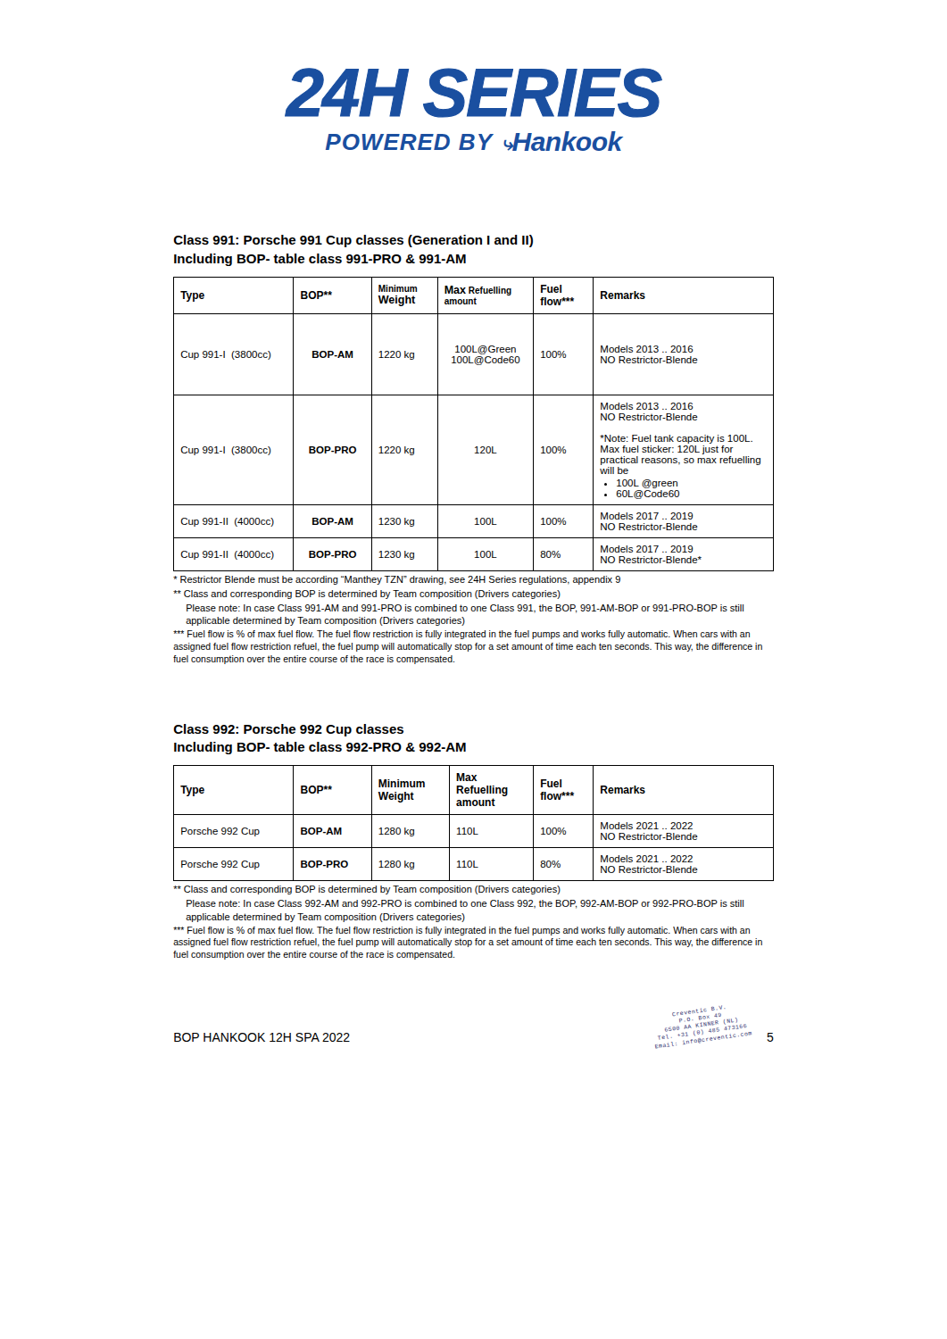24H SERIES
POWERED BY ⤷Hankook
Class 991: Porsche 991 Cup classes (Generation I and II) Including BOP- table class 991-PRO & 991-AM
| Type | BOP** | Minimum Weight | Max Refuelling amount | Fuel flow*** | Remarks |
| --- | --- | --- | --- | --- | --- |
| Cup 991-I (3800cc) | BOP-AM | 1220 kg | 100L@Green 100L@Code60 | 100% | Models 2013 .. 2016 NO Restrictor-Blende |
| Cup 991-I (3800cc) | BOP-PRO | 1220 kg | 120L | 100% | Models 2013 .. 2016 NO Restrictor-Blende *Note: Fuel tank capacity is 100L. Max fuel sticker: 120L just for practical reasons, so max refuelling will be 100L @green 60L@Code60 |
| Cup 991-II (4000cc) | BOP-AM | 1230 kg | 100L | 100% | Models 2017 .. 2019 NO Restrictor-Blende |
| Cup 991-II (4000cc) | BOP-PRO | 1230 kg | 100L | 80% | Models 2017 .. 2019 NO Restrictor-Blende* |
* Restrictor Blende must be according “Manthey TZN” drawing, see 24H Series regulations, appendix 9
** Class and corresponding BOP is determined by Team composition (Drivers categories)
Please note: In case Class 991-AM and 991-PRO is combined to one Class 991, the BOP, 991-AM-BOP or 991-PRO-BOP is still applicable determined by Team composition (Drivers categories)
*** Fuel flow is % of max fuel flow. The fuel flow restriction is fully integrated in the fuel pumps and works fully automatic. When cars with an assigned fuel flow restriction refuel, the fuel pump will automatically stop for a set amount of time each ten seconds. This way, the difference in fuel consumption over the entire course of the race is compensated.
Class 992: Porsche 992 Cup classes Including BOP- table class 992-PRO & 992-AM
| Type | BOP** | Minimum Weight | Max Refuelling amount | Fuel flow*** | Remarks |
| --- | --- | --- | --- | --- | --- |
| Porsche 992 Cup | BOP-AM | 1280 kg | 110L | 100% | Models 2021 .. 2022 NO Restrictor-Blende |
| Porsche 992 Cup | BOP-PRO | 1280 kg | 110L | 80% | Models 2021 .. 2022 NO Restrictor-Blende |
** Class and corresponding BOP is determined by Team composition (Drivers categories)
Please note: In case Class 992-AM and 992-PRO is combined to one Class 992, the BOP, 992-AM-BOP or 992-PRO-BOP is still applicable determined by Team composition (Drivers categories)
*** Fuel flow is % of max fuel flow. The fuel flow restriction is fully integrated in the fuel pumps and works fully automatic. When cars with an assigned fuel flow restriction refuel, the fuel pump will automatically stop for a set amount of time each ten seconds. This way, the difference in fuel consumption over the entire course of the race is compensated.
BOP HANKOOK 12H SPA 2022
Creventic B.V.
P.O. Box 49
6500 AA KINNER (NL)
Tel. +31 (0) 485 473166
Email: info@creventic.com
5